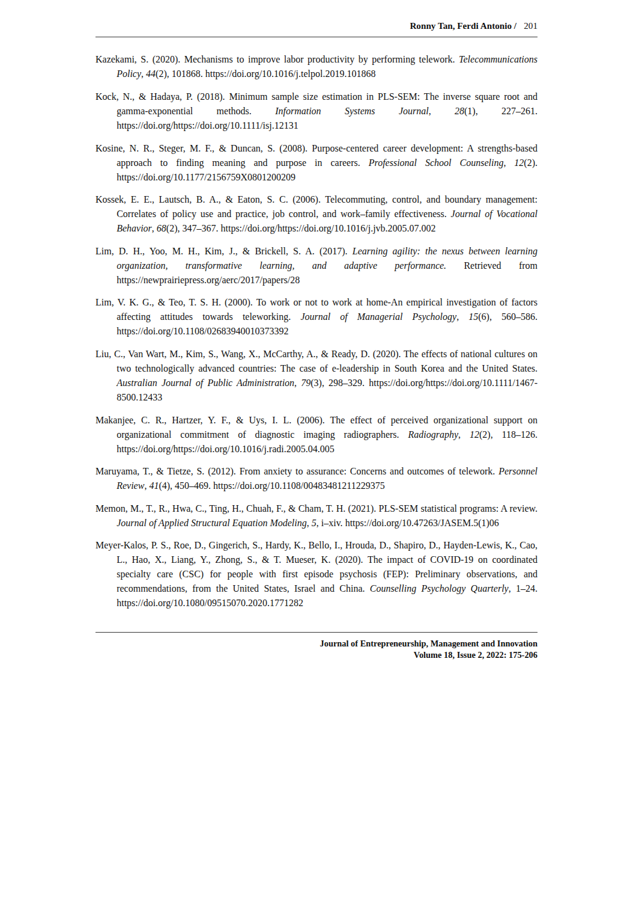Ronny Tan, Ferdi Antonio /201
Kazekami, S. (2020). Mechanisms to improve labor productivity by performing telework. Telecommunications Policy, 44(2), 101868. https://doi.org/10.1016/j.telpol.2019.101868
Kock, N., & Hadaya, P. (2018). Minimum sample size estimation in PLS-SEM: The inverse square root and gamma-exponential methods. Information Systems Journal, 28(1), 227–261. https://doi.org/https://doi.org/10.1111/isj.12131
Kosine, N. R., Steger, M. F., & Duncan, S. (2008). Purpose-centered career development: A strengths-based approach to finding meaning and purpose in careers. Professional School Counseling, 12(2). https://doi.org/10.1177/2156759X0801200209
Kossek, E. E., Lautsch, B. A., & Eaton, S. C. (2006). Telecommuting, control, and boundary management: Correlates of policy use and practice, job control, and work–family effectiveness. Journal of Vocational Behavior, 68(2), 347–367. https://doi.org/https://doi.org/10.1016/j.jvb.2005.07.002
Lim, D. H., Yoo, M. H., Kim, J., & Brickell, S. A. (2017). Learning agility: the nexus between learning organization, transformative learning, and adaptive performance. Retrieved from https://newprairiepress.org/aerc/2017/papers/28
Lim, V. K. G., & Teo, T. S. H. (2000). To work or not to work at home-An empirical investigation of factors affecting attitudes towards teleworking. Journal of Managerial Psychology, 15(6), 560–586. https://doi.org/10.1108/02683940010373392
Liu, C., Van Wart, M., Kim, S., Wang, X., McCarthy, A., & Ready, D. (2020). The effects of national cultures on two technologically advanced countries: The case of e-leadership in South Korea and the United States. Australian Journal of Public Administration, 79(3), 298–329. https://doi.org/https://doi.org/10.1111/1467-8500.12433
Makanjee, C. R., Hartzer, Y. F., & Uys, I. L. (2006). The effect of perceived organizational support on organizational commitment of diagnostic imaging radiographers. Radiography, 12(2), 118–126. https://doi.org/https://doi.org/10.1016/j.radi.2005.04.005
Maruyama, T., & Tietze, S. (2012). From anxiety to assurance: Concerns and outcomes of telework. Personnel Review, 41(4), 450–469. https://doi.org/10.1108/00483481211229375
Memon, M., T., R., Hwa, C., Ting, H., Chuah, F., & Cham, T. H. (2021). PLS-SEM statistical programs: A review. Journal of Applied Structural Equation Modeling, 5, i–xiv. https://doi.org/10.47263/JASEM.5(1)06
Meyer-Kalos, P. S., Roe, D., Gingerich, S., Hardy, K., Bello, I., Hrouda, D., Shapiro, D., Hayden-Lewis, K., Cao, L., Hao, X., Liang, Y., Zhong, S., & T. Mueser, K. (2020). The impact of COVID-19 on coordinated specialty care (CSC) for people with first episode psychosis (FEP): Preliminary observations, and recommendations, from the United States, Israel and China. Counselling Psychology Quarterly, 1–24. https://doi.org/10.1080/09515070.2020.1771282
Journal of Entrepreneurship, Management and Innovation
Volume 18, Issue 2, 2022: 175-206